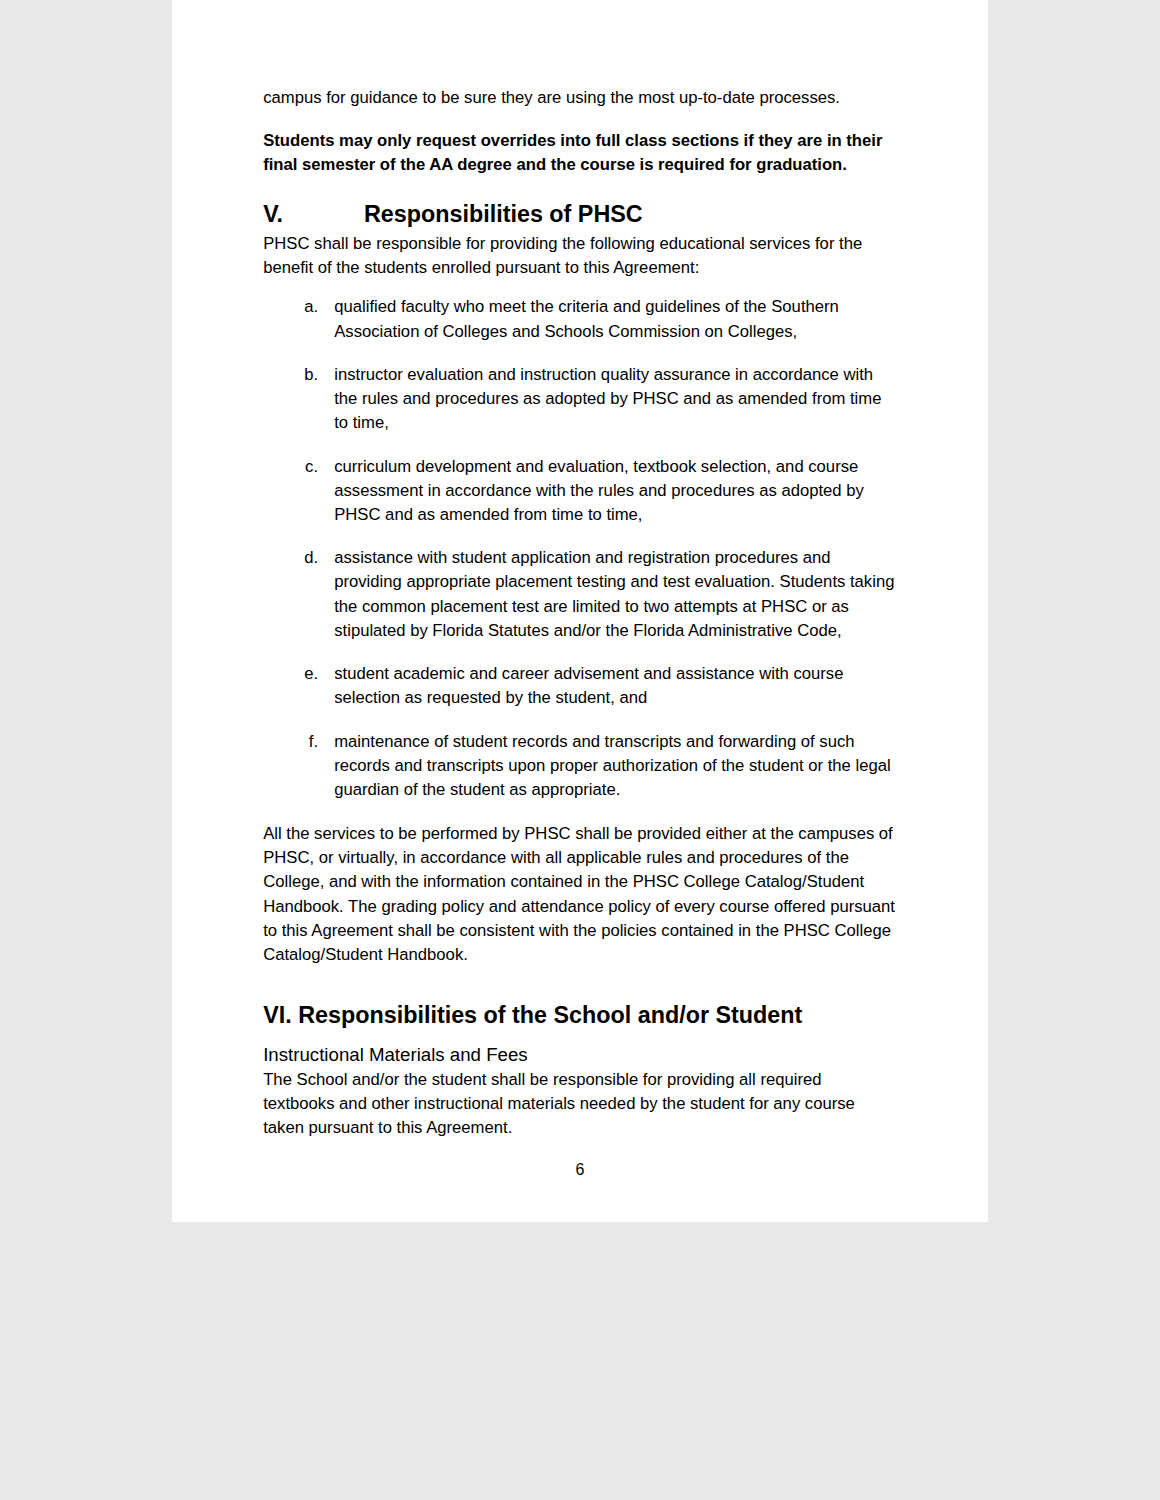campus for guidance to be sure they are using the most up-to-date processes.
Students may only request overrides into full class sections if they are in their final semester of the AA degree and the course is required for graduation.
V. Responsibilities of PHSC
PHSC shall be responsible for providing the following educational services for the benefit of the students enrolled pursuant to this Agreement:
qualified faculty who meet the criteria and guidelines of the Southern Association of Colleges and Schools Commission on Colleges,
instructor evaluation and instruction quality assurance in accordance with the rules and procedures as adopted by PHSC and as amended from time to time,
curriculum development and evaluation, textbook selection, and course assessment in accordance with the rules and procedures as adopted by PHSC and as amended from time to time,
assistance with student application and registration procedures and providing appropriate placement testing and test evaluation. Students taking the common placement test are limited to two attempts at PHSC or as stipulated by Florida Statutes and/or the Florida Administrative Code,
student academic and career advisement and assistance with course selection as requested by the student, and
maintenance of student records and transcripts and forwarding of such records and transcripts upon proper authorization of the student or the legal guardian of the student as appropriate.
All the services to be performed by PHSC shall be provided either at the campuses of PHSC, or virtually, in accordance with all applicable rules and procedures of the College, and with the information contained in the PHSC College Catalog/Student Handbook. The grading policy and attendance policy of every course offered pursuant to this Agreement shall be consistent with the policies contained in the PHSC College Catalog/Student Handbook.
VI. Responsibilities of the School and/or Student
Instructional Materials and Fees
The School and/or the student shall be responsible for providing all required textbooks and other instructional materials needed by the student for any course taken pursuant to this Agreement.
6